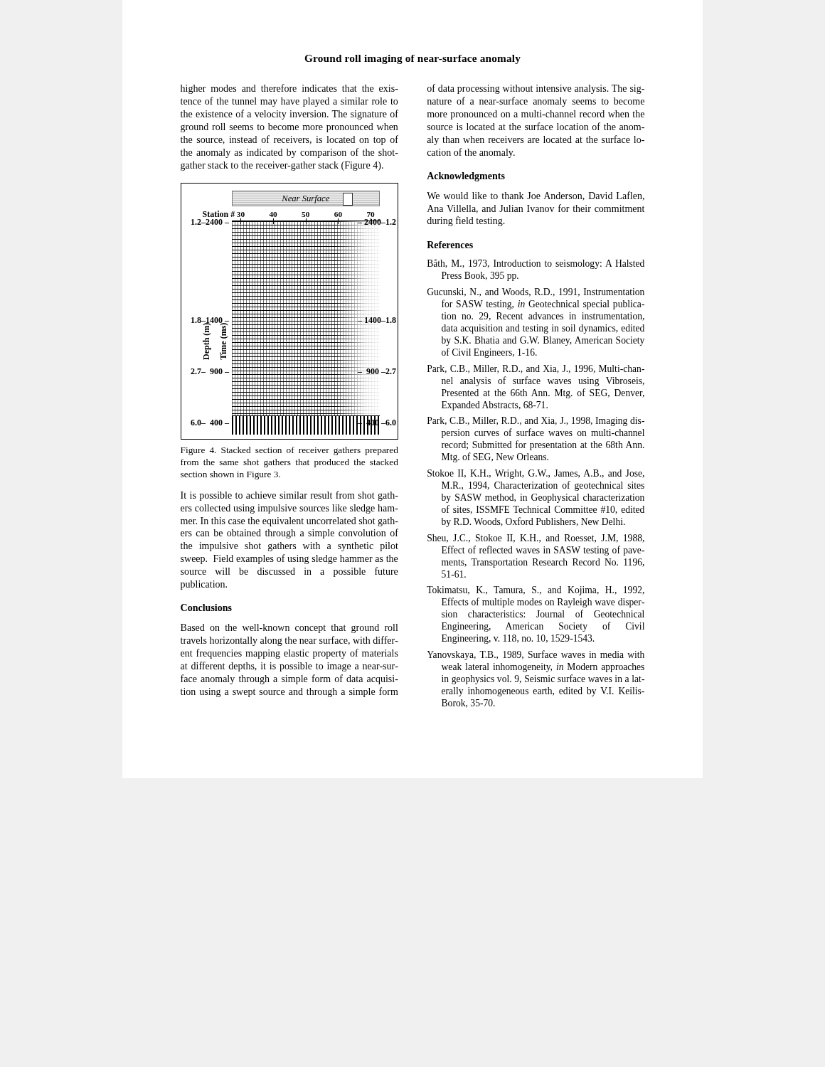Ground roll imaging of near-surface anomaly
higher modes and therefore indicates that the existence of the tunnel may have played a similar role to the existence of a velocity inversion. The signature of ground roll seems to become more pronounced when the source, instead of receivers, is located on top of the anomaly as indicated by comparison of the shot-gather stack to the receiver-gather stack (Figure 4).
Near Surface
Station # 30 40 50 60 70
Depth (m) Time (ms)
1.2–2400 – 1.8–1400 – 2.7– 900 – 6.0– 400 –
– 2400–1.2 – 1400–1.8 – 900 –2.7 – 400 –6.0
Figure 4. Stacked section of receiver gathers prepared from the same shot gathers that produced the stacked section shown in Figure 3.
It is possible to achieve similar result from shot gathers collected using impulsive sources like sledge hammer. In this case the equivalent uncorrelated shot gathers can be obtained through a simple convolution of the impulsive shot gathers with a synthetic pilot sweep. Field examples of using sledge hammer as the source will be discussed in a possible future publication.
Conclusions
Based on the well-known concept that ground roll travels horizontally along the near surface, with different frequencies mapping elastic property of materials at different depths, it is possible to image a near-surface anomaly through a simple form of data acquisition using a swept source and through a simple form of data processing without intensive analysis. The signature of a near-surface anomaly seems to become more pronounced on a multi-channel record when the source is located at the surface location of the anomaly than when receivers are located at the surface location of the anomaly.
Acknowledgments
We would like to thank Joe Anderson, David Laflen, Ana Villella, and Julian Ivanov for their commitment during field testing.
References
Båth, M., 1973, Introduction to seismology: A Halsted Press Book, 395 pp.
Gucunski, N., and Woods, R.D., 1991, Instrumentation for SASW testing, in Geotechnical special publication no. 29, Recent advances in instrumentation, data acquisition and testing in soil dynamics, edited by S.K. Bhatia and G.W. Blaney, American Society of Civil Engineers, 1-16.
Park, C.B., Miller, R.D., and Xia, J., 1996, Multi-channel analysis of surface waves using Vibroseis, Presented at the 66th Ann. Mtg. of SEG, Denver, Expanded Abstracts, 68-71.
Park, C.B., Miller, R.D., and Xia, J., 1998, Imaging dispersion curves of surface waves on multi-channel record; Submitted for presentation at the 68th Ann. Mtg. of SEG, New Orleans.
Stokoe II, K.H., Wright, G.W., James, A.B., and Jose, M.R., 1994, Characterization of geotechnical sites by SASW method, in Geophysical characterization of sites, ISSMFE Technical Committee #10, edited by R.D. Woods, Oxford Publishers, New Delhi.
Sheu, J.C., Stokoe II, K.H., and Roesset, J.M, 1988, Effect of reflected waves in SASW testing of pavements, Transportation Research Record No. 1196, 51-61.
Tokimatsu, K., Tamura, S., and Kojima, H., 1992, Effects of multiple modes on Rayleigh wave dispersion characteristics: Journal of Geotechnical Engineering, American Society of Civil Engineering, v. 118, no. 10, 1529-1543.
Yanovskaya, T.B., 1989, Surface waves in media with weak lateral inhomogeneity, in Modern approaches in geophysics vol. 9, Seismic surface waves in a laterally inhomogeneous earth, edited by V.I. Keilis-Borok, 35-70.